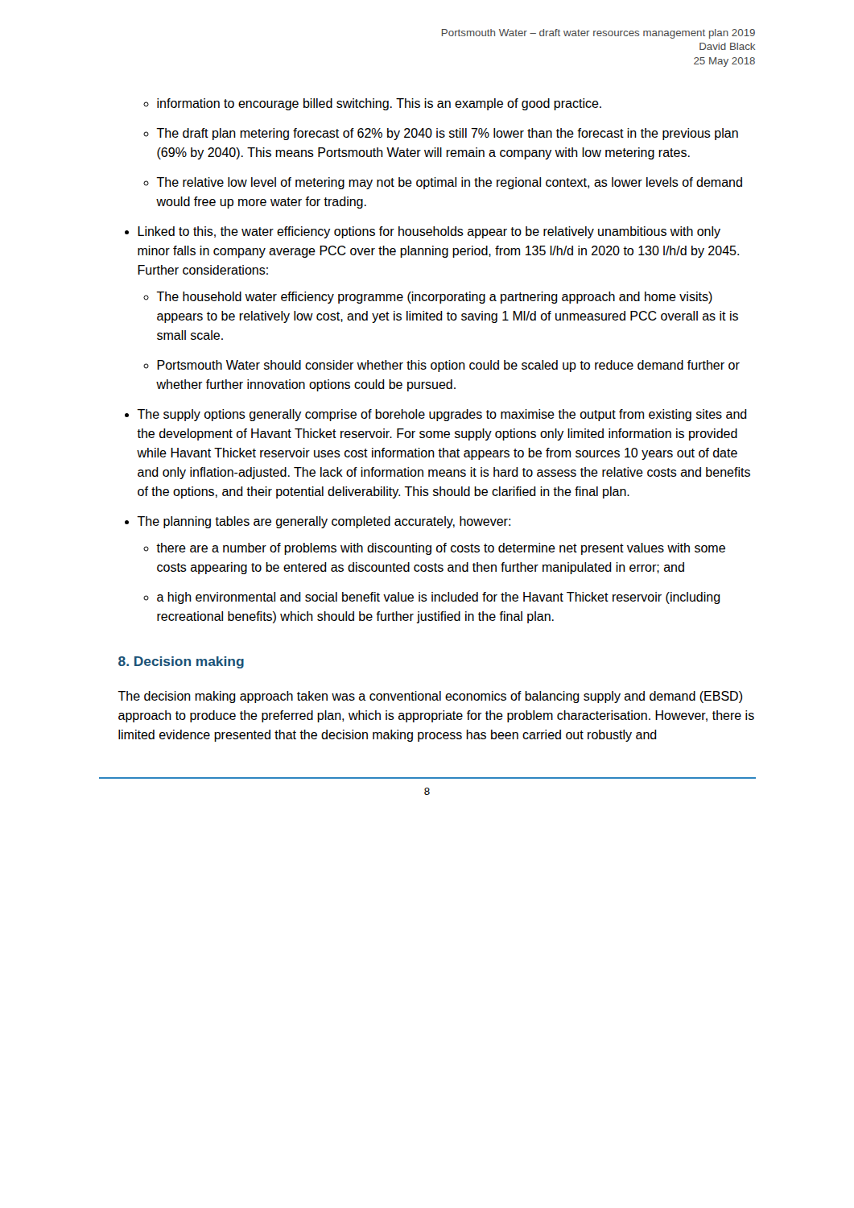Portsmouth Water – draft water resources management plan 2019
David Black
25 May 2018
information to encourage billed switching. This is an example of good practice.
The draft plan metering forecast of 62% by 2040 is still 7% lower than the forecast in the previous plan (69% by 2040). This means Portsmouth Water will remain a company with low metering rates.
The relative low level of metering may not be optimal in the regional context, as lower levels of demand would free up more water for trading.
Linked to this, the water efficiency options for households appear to be relatively unambitious with only minor falls in company average PCC over the planning period, from 135 l/h/d in 2020 to 130 l/h/d by 2045. Further considerations:
The household water efficiency programme (incorporating a partnering approach and home visits) appears to be relatively low cost, and yet is limited to saving 1 Ml/d of unmeasured PCC overall as it is small scale.
Portsmouth Water should consider whether this option could be scaled up to reduce demand further or whether further innovation options could be pursued.
The supply options generally comprise of borehole upgrades to maximise the output from existing sites and the development of Havant Thicket reservoir. For some supply options only limited information is provided while Havant Thicket reservoir uses cost information that appears to be from sources 10 years out of date and only inflation-adjusted. The lack of information means it is hard to assess the relative costs and benefits of the options, and their potential deliverability. This should be clarified in the final plan.
The planning tables are generally completed accurately, however:
there are a number of problems with discounting of costs to determine net present values with some costs appearing to be entered as discounted costs and then further manipulated in error; and
a high environmental and social benefit value is included for the Havant Thicket reservoir (including recreational benefits) which should be further justified in the final plan.
8. Decision making
The decision making approach taken was a conventional economics of balancing supply and demand (EBSD) approach to produce the preferred plan, which is appropriate for the problem characterisation. However, there is limited evidence presented that the decision making process has been carried out robustly and
8